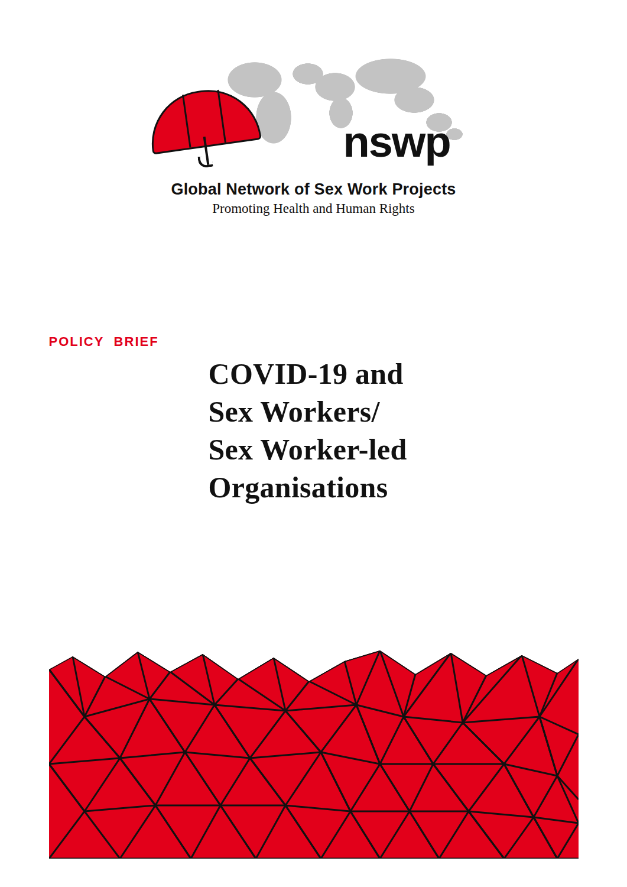nswp
Global Network of Sex Work Projects
Promoting Health and Human Rights
POLICY BRIEF
COVID-19 and
Sex Workers/
Sex Worker-led
Organisations